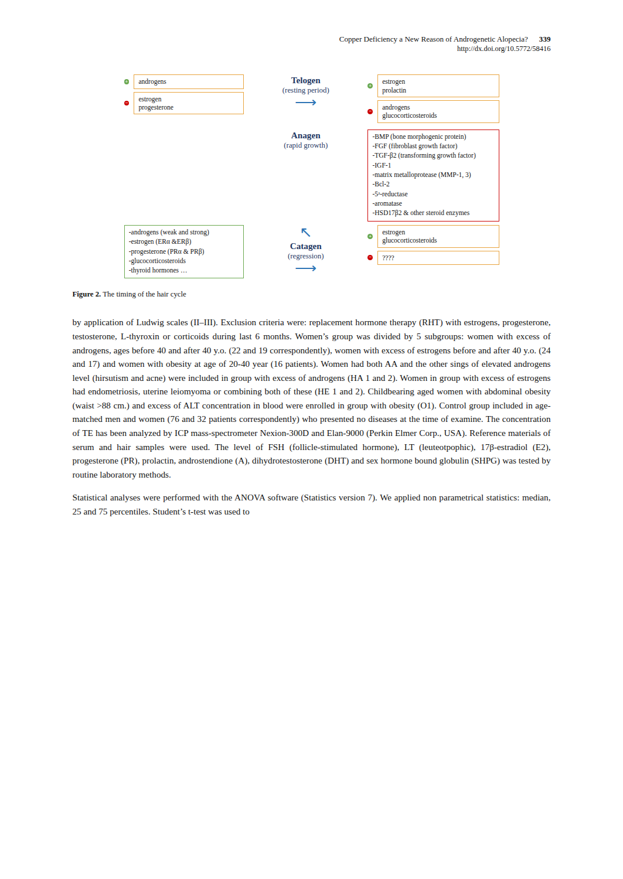Copper Deficiency a New Reason of Androgenetic Alopecia? 339 http://dx.doi.org/10.5772/58416
+
androgens
−
estrogen
progesterone
Telogen(resting period)
⟶
+
estrogen
prolactin
−
androgens
glucocorticosteroids
Anagen(rapid growth)
-BMP (bone morphogenic protein)
-FGF (fibroblast growth factor)
-TGF-β2 (transforming growth factor)
-IGF-1
-matrix metalloprotease (MMP-1, 3)
-Bcl-2
-5ᵃ-reductase
-aromatase
-HSD17β2 & other steroid enzymes
-androgens (weak and strong)
-estrogen (ERα &ERβ)
-progesterone (PRα & PRβ)
-glucocorticosteroids
-thyroid hormones …
↖
Catagen(regression)
⟶
+
estrogen
glucocorticosteroids
−
????
Figure 2. The timing of the hair cycle
by application of Ludwig scales (II–III). Exclusion criteria were: replacement hormone therapy (RHT) with estrogens, progesterone, testosterone, L-thyroxin or corticoids during last 6 months. Women’s group was divided by 5 subgroups: women with excess of androgens, ages before 40 and after 40 y.o. (22 and 19 correspondently), women with excess of estrogens before and after 40 y.o. (24 and 17) and women with obesity at age of 20-40 year (16 patients). Women had both AA and the other sings of elevated androgens level (hirsutism and acne) were included in group with excess of androgens (HA 1 and 2). Women in group with excess of estrogens had endometriosis, uterine leiomyoma or combining both of these (HE 1 and 2). Childbearing aged women with abdominal obesity (waist >88 cm.) and excess of ALT concentration in blood were enrolled in group with obesity (O1). Control group included in age-matched men and women (76 and 32 patients correspondently) who presented no diseases at the time of examine. The concentration of TE has been analyzed by ICP mass-spectrometer Nexion-300D and Elan-9000 (Perkin Elmer Corp., USA). Reference materials of serum and hair samples were used. The level of FSH (follicle-stimulated hormone), LT (leuteotpophic), 17β-estradiol (E2), progesterone (PR), prolactin, androstendione (A), dihydrotestosterone (DHT) and sex hormone bound globulin (SHPG) was tested by routine laboratory methods.
Statistical analyses were performed with the ANOVA software (Statistics version 7). We applied non parametrical statistics: median, 25 and 75 percentiles. Student’s t-test was used to